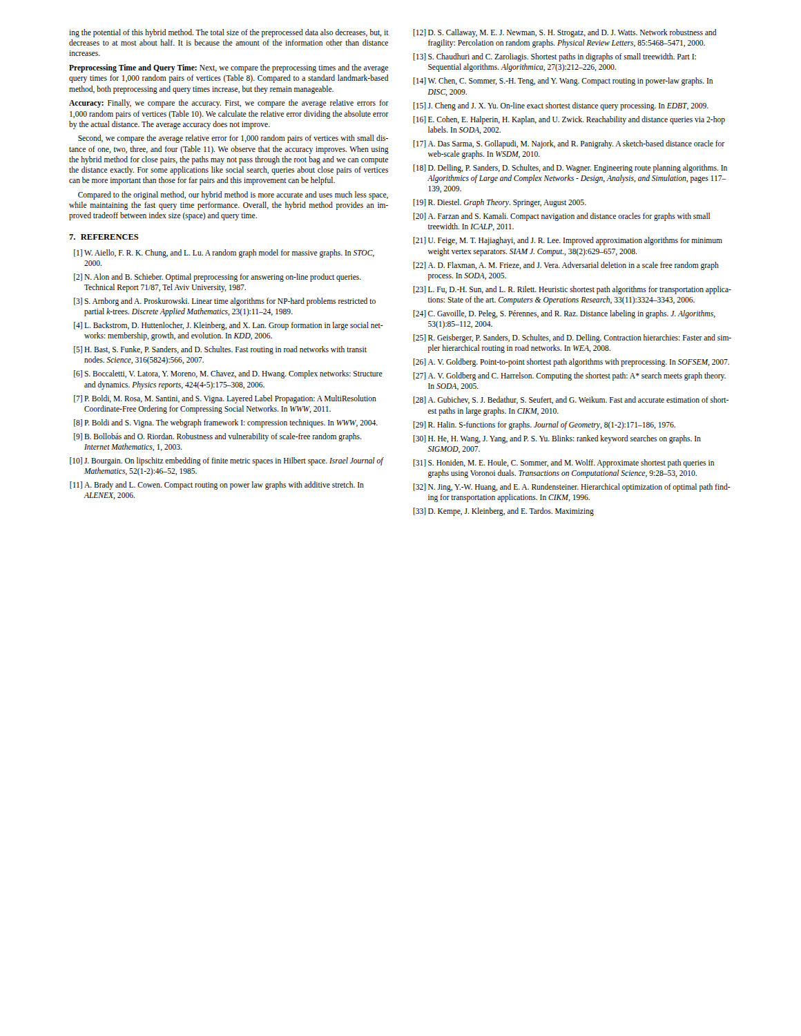ing the potential of this hybrid method. The total size of the preprocessed data also decreases, but, it decreases to at most about half. It is because the amount of the information other than distance increases.
Preprocessing Time and Query Time: Next, we compare the preprocessing times and the average query times for 1,000 random pairs of vertices (Table 8). Compared to a standard landmark-based method, both preprocessing and query times increase, but they remain manageable.
Accuracy: Finally, we compare the accuracy. First, we compare the average relative errors for 1,000 random pairs of vertices (Table 10). We calculate the relative error dividing the absolute error by the actual distance. The average accuracy does not improve.
Second, we compare the average relative error for 1,000 random pairs of vertices with small distance of one, two, three, and four (Table 11). We observe that the accuracy improves. When using the hybrid method for close pairs, the paths may not pass through the root bag and we can compute the distance exactly. For some applications like social search, queries about close pairs of vertices can be more important than those for far pairs and this improvement can be helpful.
Compared to the original method, our hybrid method is more accurate and uses much less space, while maintaining the fast query time performance. Overall, the hybrid method provides an improved tradeoff between index size (space) and query time.
7. REFERENCES
W. Aiello, F. R. K. Chung, and L. Lu. A random graph model for massive graphs. In STOC, 2000.
N. Alon and B. Schieber. Optimal preprocessing for answering on-line product queries. Technical Report 71/87, Tel Aviv University, 1987.
S. Arnborg and A. Proskurowski. Linear time algorithms for NP-hard problems restricted to partial k-trees. Discrete Applied Mathematics, 23(1):11–24, 1989.
L. Backstrom, D. Huttenlocher, J. Kleinberg, and X. Lan. Group formation in large social networks: membership, growth, and evolution. In KDD, 2006.
H. Bast, S. Funke, P. Sanders, and D. Schultes. Fast routing in road networks with transit nodes. Science, 316(5824):566, 2007.
S. Boccaletti, V. Latora, Y. Moreno, M. Chavez, and D. Hwang. Complex networks: Structure and dynamics. Physics reports, 424(4-5):175–308, 2006.
P. Boldi, M. Rosa, M. Santini, and S. Vigna. Layered Label Propagation: A MultiResolution Coordinate-Free Ordering for Compressing Social Networks. In WWW, 2011.
P. Boldi and S. Vigna. The webgraph framework I: compression techniques. In WWW, 2004.
B. Bollobás and O. Riordan. Robustness and vulnerability of scale-free random graphs. Internet Mathematics, 1, 2003.
J. Bourgain. On lipschitz embedding of finite metric spaces in Hilbert space. Israel Journal of Mathematics, 52(1-2):46–52, 1985.
A. Brady and L. Cowen. Compact routing on power law graphs with additive stretch. In ALENEX, 2006.
D. S. Callaway, M. E. J. Newman, S. H. Strogatz, and D. J. Watts. Network robustness and fragility: Percolation on random graphs. Physical Review Letters, 85:5468–5471, 2000.
S. Chaudhuri and C. Zaroliagis. Shortest paths in digraphs of small treewidth. Part I: Sequential algorithms. Algorithmica, 27(3):212–226, 2000.
W. Chen, C. Sommer, S.-H. Teng, and Y. Wang. Compact routing in power-law graphs. In DISC, 2009.
J. Cheng and J. X. Yu. On-line exact shortest distance query processing. In EDBT, 2009.
E. Cohen, E. Halperin, H. Kaplan, and U. Zwick. Reachability and distance queries via 2-hop labels. In SODA, 2002.
A. Das Sarma, S. Gollapudi, M. Najork, and R. Panigrahy. A sketch-based distance oracle for web-scale graphs. In WSDM, 2010.
D. Delling, P. Sanders, D. Schultes, and D. Wagner. Engineering route planning algorithms. In Algorithmics of Large and Complex Networks - Design, Analysis, and Simulation, pages 117–139, 2009.
R. Diestel. Graph Theory. Springer, August 2005.
A. Farzan and S. Kamali. Compact navigation and distance oracles for graphs with small treewidth. In ICALP, 2011.
U. Feige, M. T. Hajiaghayi, and J. R. Lee. Improved approximation algorithms for minimum weight vertex separators. SIAM J. Comput., 38(2):629–657, 2008.
A. D. Flaxman, A. M. Frieze, and J. Vera. Adversarial deletion in a scale free random graph process. In SODA, 2005.
L. Fu, D.-H. Sun, and L. R. Rilett. Heuristic shortest path algorithms for transportation applications: State of the art. Computers & Operations Research, 33(11):3324–3343, 2006.
C. Gavoille, D. Peleg, S. Pérennes, and R. Raz. Distance labeling in graphs. J. Algorithms, 53(1):85–112, 2004.
R. Geisberger, P. Sanders, D. Schultes, and D. Delling. Contraction hierarchies: Faster and simpler hierarchical routing in road networks. In WEA, 2008.
A. V. Goldberg. Point-to-point shortest path algorithms with preprocessing. In SOFSEM, 2007.
A. V. Goldberg and C. Harrelson. Computing the shortest path: A* search meets graph theory. In SODA, 2005.
A. Gubichev, S. J. Bedathur, S. Seufert, and G. Weikum. Fast and accurate estimation of shortest paths in large graphs. In CIKM, 2010.
R. Halin. S-functions for graphs. Journal of Geometry, 8(1-2):171–186, 1976.
H. He, H. Wang, J. Yang, and P. S. Yu. Blinks: ranked keyword searches on graphs. In SIGMOD, 2007.
S. Honiden, M. E. Houle, C. Sommer, and M. Wolff. Approximate shortest path queries in graphs using Voronoi duals. Transactions on Computational Science, 9:28–53, 2010.
N. Jing, Y.-W. Huang, and E. A. Rundensteiner. Hierarchical optimization of optimal path finding for transportation applications. In CIKM, 1996.
D. Kempe, J. Kleinberg, and E. Tardos. Maximizing